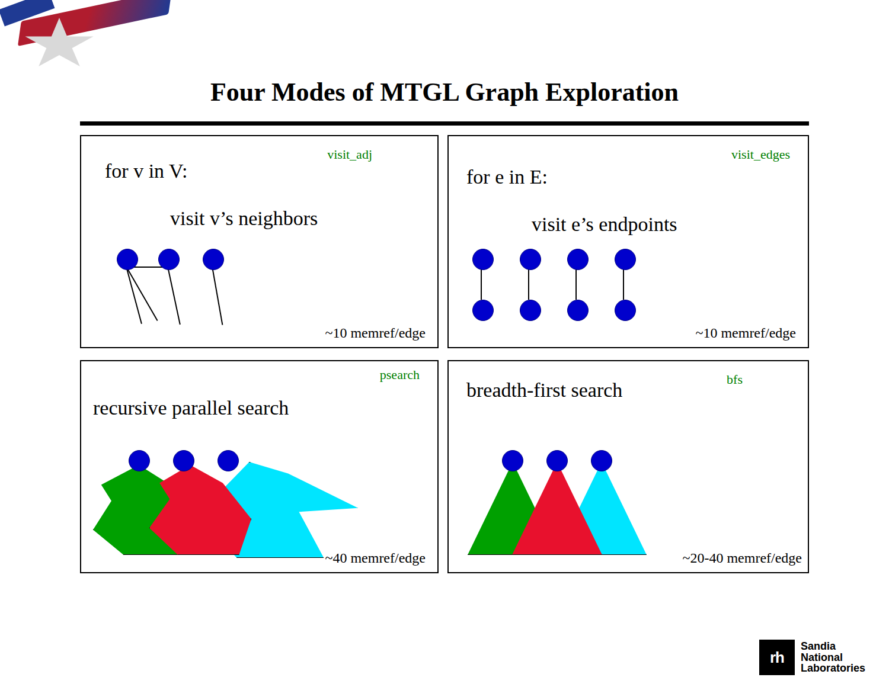Four Modes of MTGL Graph Exploration
visit_adj
for v in V:
visit v’s neighbors
~10 memref/edge
visit_edges
for e in E:
visit e’s endpoints
~10 memref/edge
psearch
recursive parallel search
~40 memref/edge
bfs
breadth-first search
~20-40 memref/edge
rh
Sandia
National
Laboratories